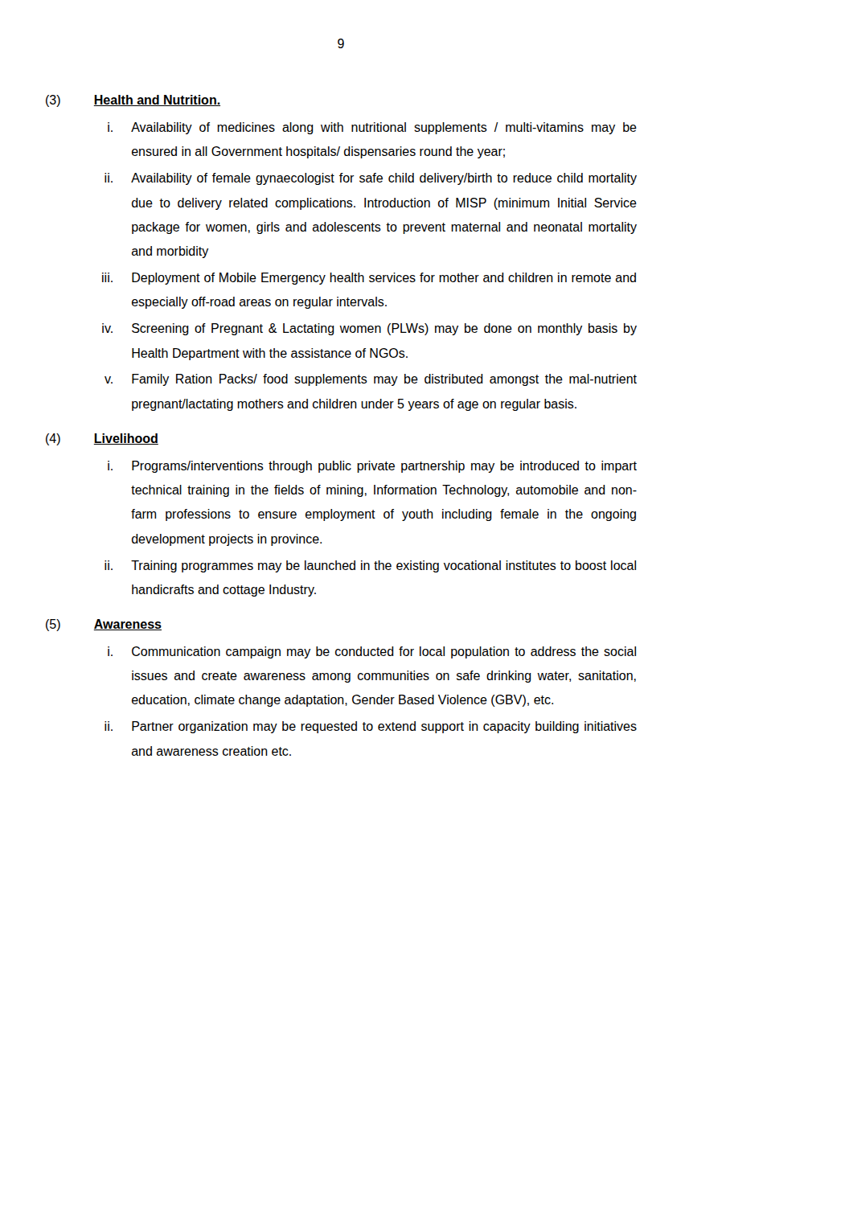9
(3) Health and Nutrition.
Availability of medicines along with nutritional supplements / multi-vitamins may be ensured in all Government hospitals/ dispensaries round the year;
Availability of female gynaecologist for safe child delivery/birth to reduce child mortality due to delivery related complications. Introduction of MISP (minimum Initial Service package for women, girls and adolescents to prevent maternal and neonatal mortality and morbidity
Deployment of Mobile Emergency health services for mother and children in remote and especially off-road areas on regular intervals.
Screening of Pregnant & Lactating women (PLWs) may be done on monthly basis by Health Department with the assistance of NGOs.
Family Ration Packs/ food supplements may be distributed amongst the mal-nutrient pregnant/lactating mothers and children under 5 years of age on regular basis.
(4) Livelihood
Programs/interventions through public private partnership may be introduced to impart technical training in the fields of mining, Information Technology, automobile and non-farm professions to ensure employment of youth including female in the ongoing development projects in province.
Training programmes may be launched in the existing vocational institutes to boost local handicrafts and cottage Industry.
(5) Awareness
Communication campaign may be conducted for local population to address the social issues and create awareness among communities on safe drinking water, sanitation, education, climate change adaptation, Gender Based Violence (GBV), etc.
Partner organization may be requested to extend support in capacity building initiatives and awareness creation etc.